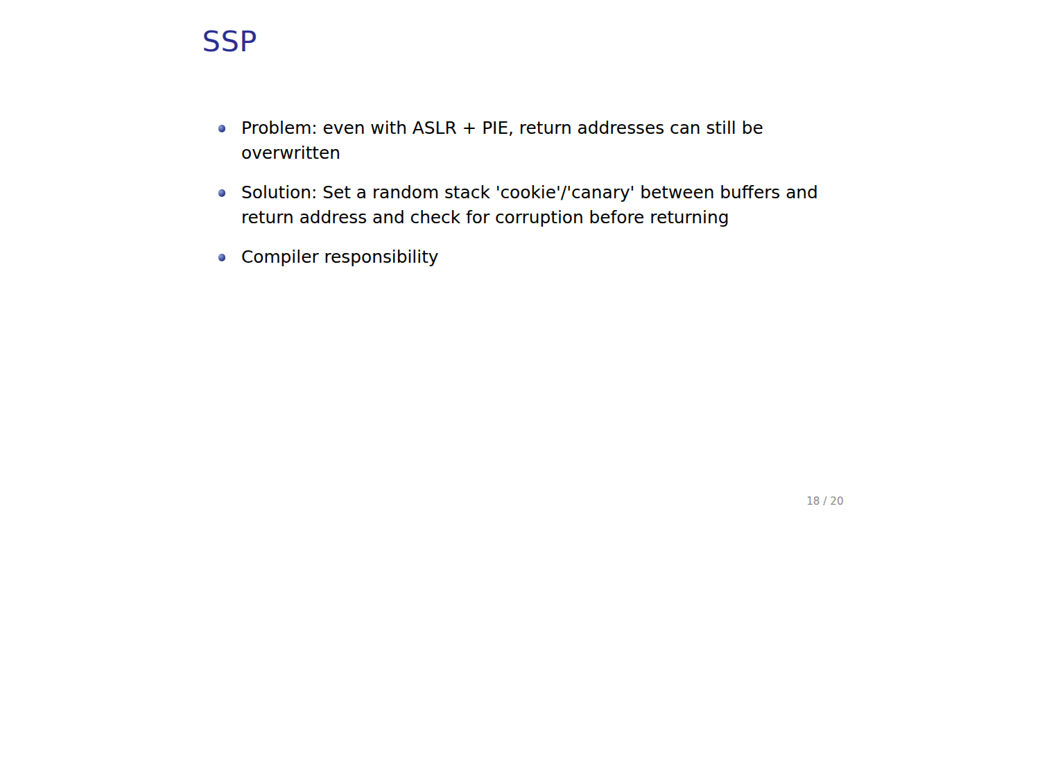SSP
Problem: even with ASLR + PIE, return addresses can still be overwritten
Solution: Set a random stack 'cookie'/'canary' between buffers and return address and check for corruption before returning
Compiler responsibility
18 / 20